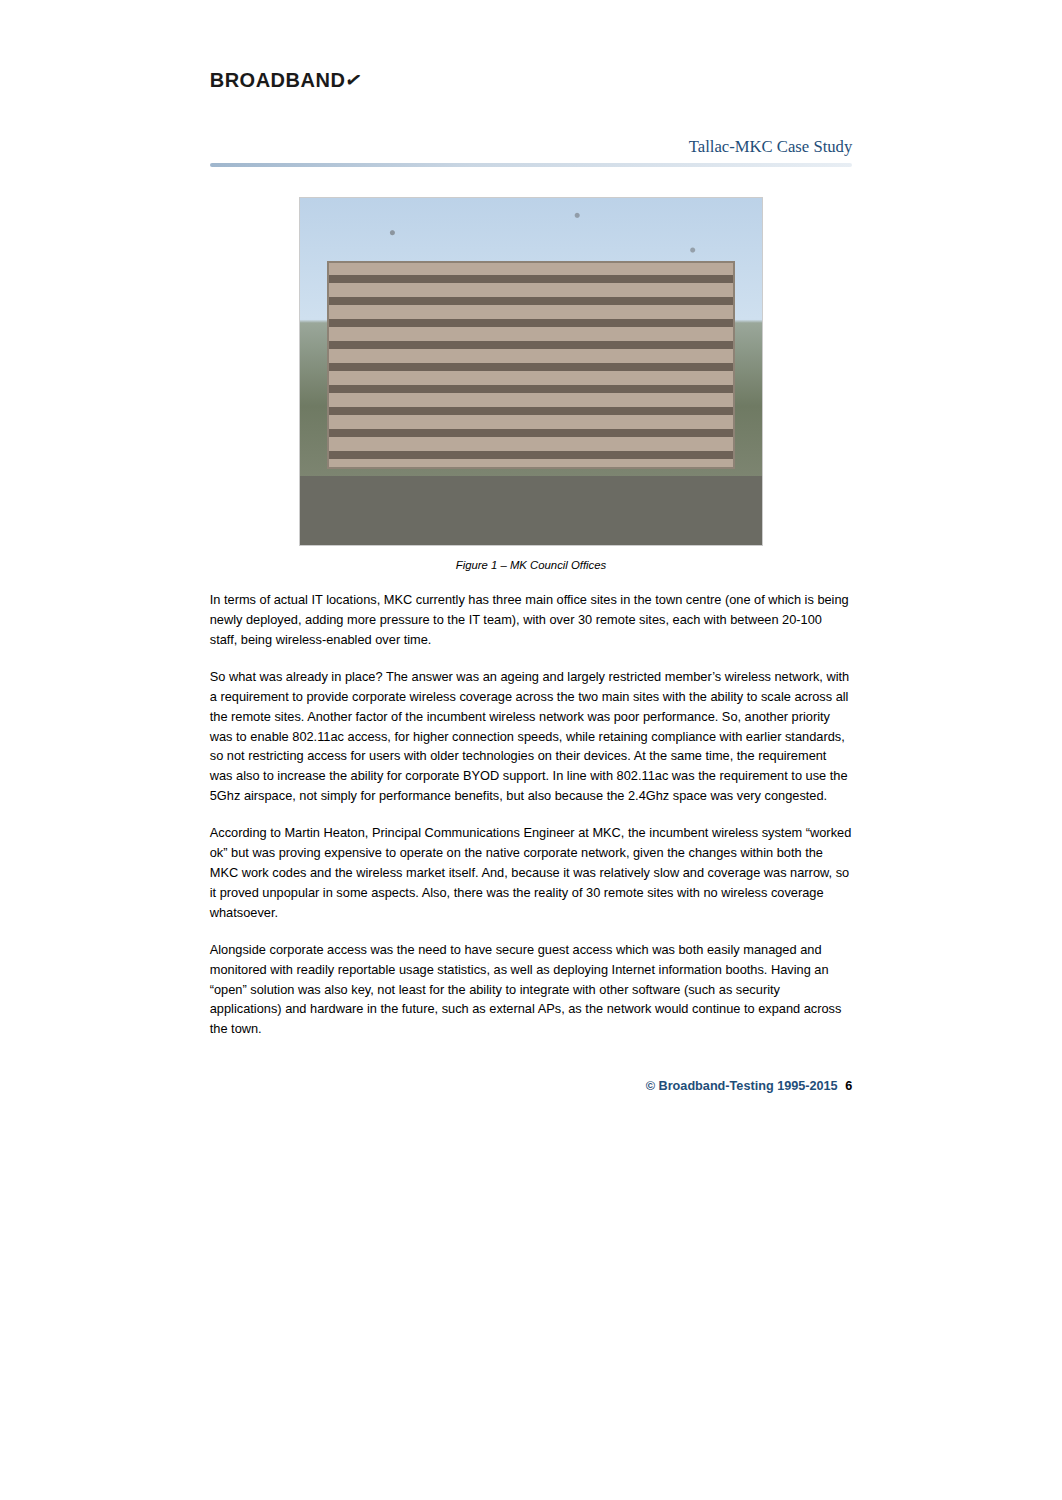BROADBAND✓
Tallac-MKC Case Study
Figure 1 – MK Council Offices
In terms of actual IT locations, MKC currently has three main office sites in the town centre (one of which is being newly deployed, adding more pressure to the IT team), with over 30 remote sites, each with between 20-100 staff, being wireless-enabled over time.
So what was already in place? The answer was an ageing and largely restricted member’s wireless network, with a requirement to provide corporate wireless coverage across the two main sites with the ability to scale across all the remote sites. Another factor of the incumbent wireless network was poor performance. So, another priority was to enable 802.11ac access, for higher connection speeds, while retaining compliance with earlier standards, so not restricting access for users with older technologies on their devices. At the same time, the requirement was also to increase the ability for corporate BYOD support. In line with 802.11ac was the requirement to use the 5Ghz airspace, not simply for performance benefits, but also because the 2.4Ghz space was very congested.
According to Martin Heaton, Principal Communications Engineer at MKC, the incumbent wireless system “worked ok” but was proving expensive to operate on the native corporate network, given the changes within both the MKC work codes and the wireless market itself. And, because it was relatively slow and coverage was narrow, so it proved unpopular in some aspects. Also, there was the reality of 30 remote sites with no wireless coverage whatsoever.
Alongside corporate access was the need to have secure guest access which was both easily managed and monitored with readily reportable usage statistics, as well as deploying Internet information booths. Having an “open” solution was also key, not least for the ability to integrate with other software (such as security applications) and hardware in the future, such as external APs, as the network would continue to expand across the town.
© Broadband-Testing 1995-20156